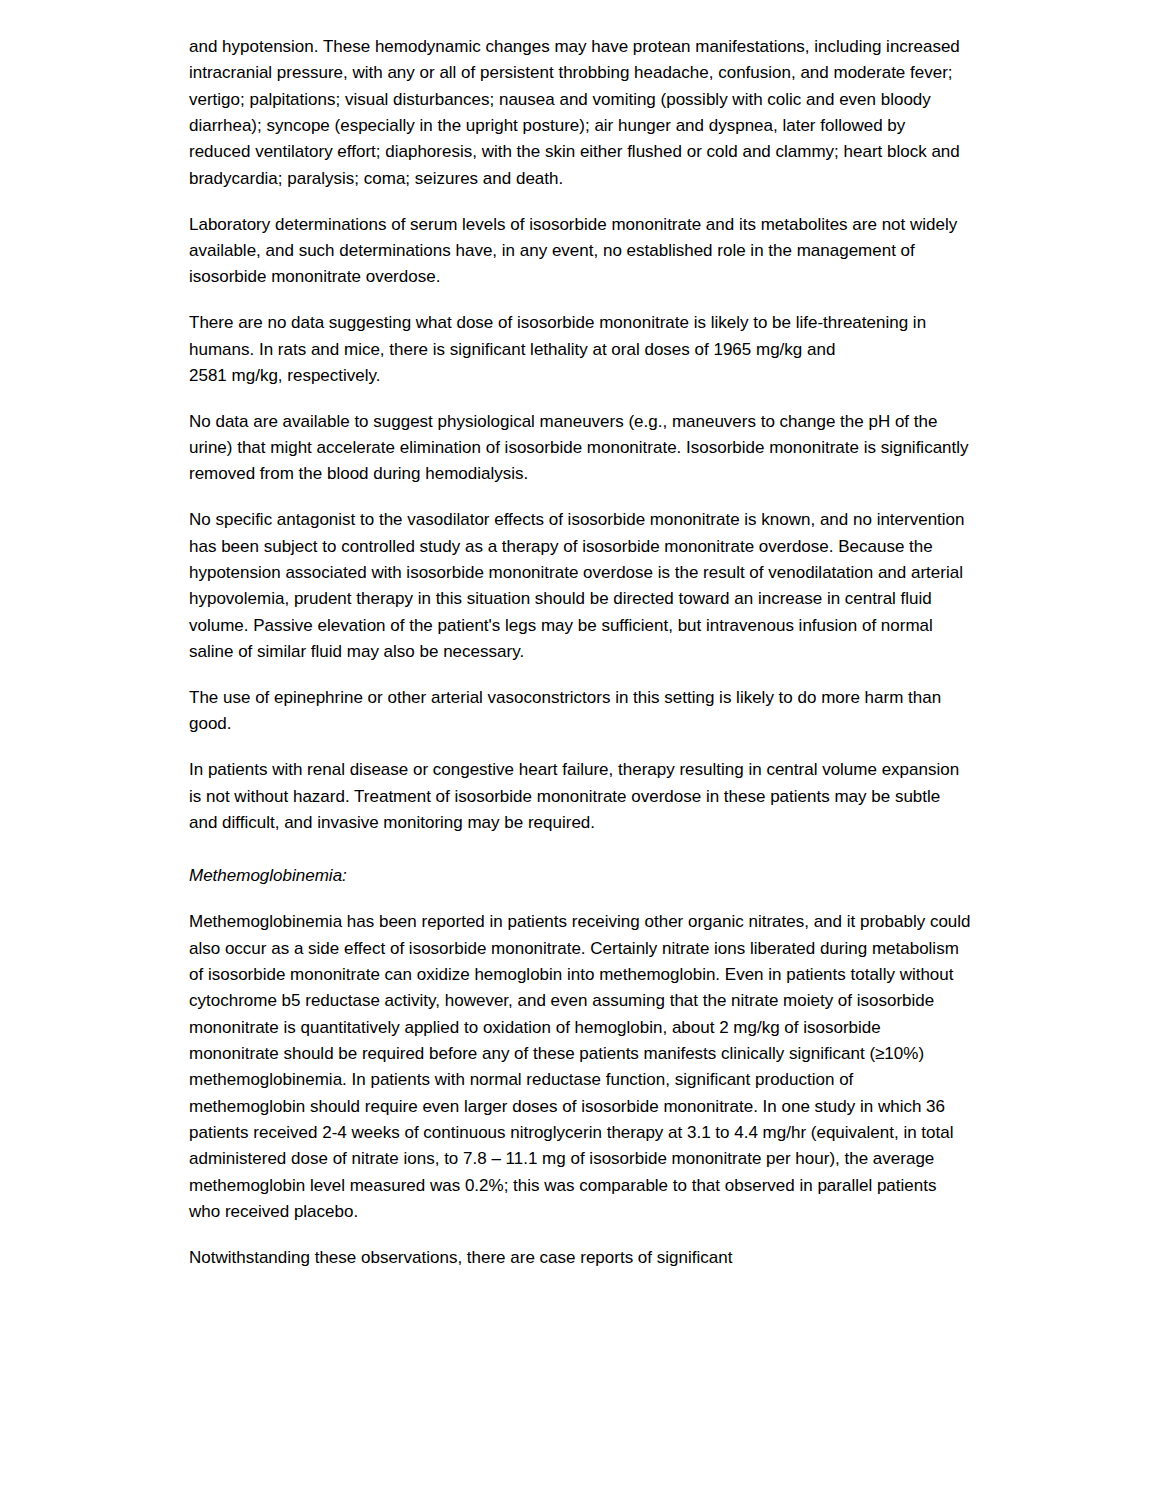and hypotension. These hemodynamic changes may have protean manifestations, including increased intracranial pressure, with any or all of persistent throbbing headache, confusion, and moderate fever; vertigo; palpitations; visual disturbances; nausea and vomiting (possibly with colic and even bloody diarrhea); syncope (especially in the upright posture); air hunger and dyspnea, later followed by reduced ventilatory effort; diaphoresis, with the skin either flushed or cold and clammy; heart block and bradycardia; paralysis; coma; seizures and death.
Laboratory determinations of serum levels of isosorbide mononitrate and its metabolites are not widely available, and such determinations have, in any event, no established role in the management of isosorbide mononitrate overdose.
There are no data suggesting what dose of isosorbide mononitrate is likely to be life-threatening in humans. In rats and mice, there is significant lethality at oral doses of 1965 mg/kg and
2581 mg/kg, respectively.
No data are available to suggest physiological maneuvers (e.g., maneuvers to change the pH of the urine) that might accelerate elimination of isosorbide mononitrate. Isosorbide mononitrate is significantly removed from the blood during hemodialysis.
No specific antagonist to the vasodilator effects of isosorbide mononitrate is known, and no intervention has been subject to controlled study as a therapy of isosorbide mononitrate overdose. Because the hypotension associated with isosorbide mononitrate overdose is the result of venodilatation and arterial hypovolemia, prudent therapy in this situation should be directed toward an increase in central fluid volume. Passive elevation of the patient's legs may be sufficient, but intravenous infusion of normal saline of similar fluid may also be necessary.
The use of epinephrine or other arterial vasoconstrictors in this setting is likely to do more harm than good.
In patients with renal disease or congestive heart failure, therapy resulting in central volume expansion is not without hazard. Treatment of isosorbide mononitrate overdose in these patients may be subtle and difficult, and invasive monitoring may be required.
Methemoglobinemia:
Methemoglobinemia has been reported in patients receiving other organic nitrates, and it probably could also occur as a side effect of isosorbide mononitrate. Certainly nitrate ions liberated during metabolism of isosorbide mononitrate can oxidize hemoglobin into methemoglobin. Even in patients totally without cytochrome b5 reductase activity, however, and even assuming that the nitrate moiety of isosorbide mononitrate is quantitatively applied to oxidation of hemoglobin, about 2 mg/kg of isosorbide mononitrate should be required before any of these patients manifests clinically significant (≥10%) methemoglobinemia. In patients with normal reductase function, significant production of methemoglobin should require even larger doses of isosorbide mononitrate. In one study in which 36 patients received 2-4 weeks of continuous nitroglycerin therapy at 3.1 to 4.4 mg/hr (equivalent, in total administered dose of nitrate ions, to 7.8 – 11.1 mg of isosorbide mononitrate per hour), the average methemoglobin level measured was 0.2%; this was comparable to that observed in parallel patients who received placebo.
Notwithstanding these observations, there are case reports of significant